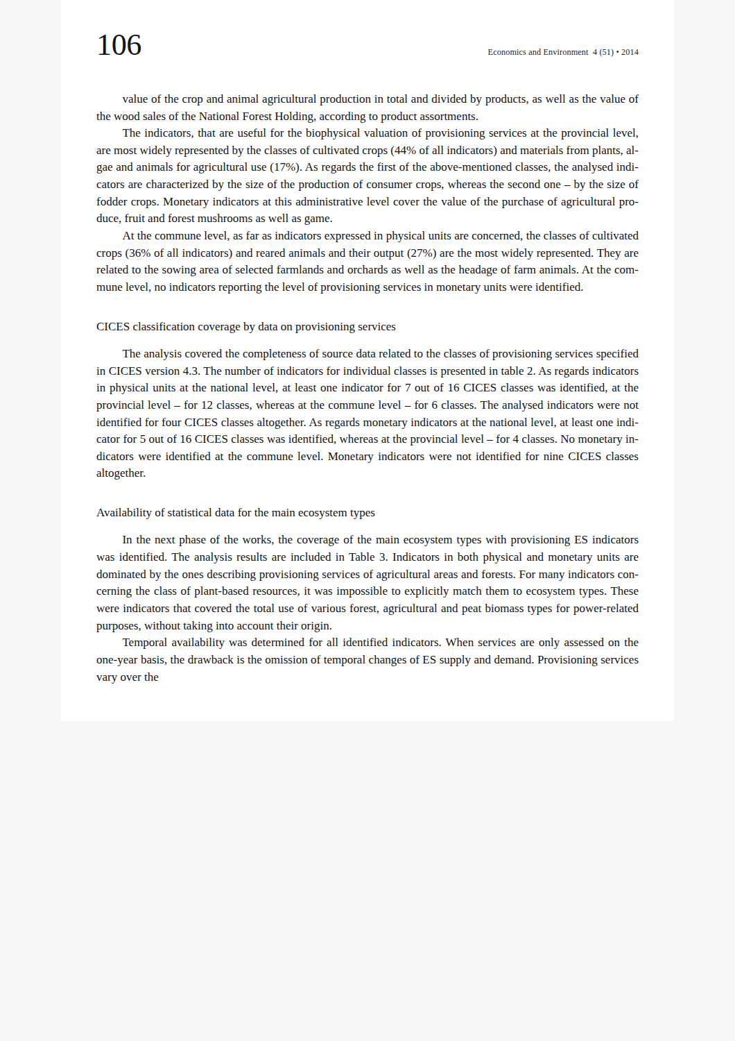106
Economics and Environment 4 (51) • 2014
value of the crop and animal agricultural production in total and divided by products, as well as the value of the wood sales of the National Forest Holding, according to product assortments.
The indicators, that are useful for the biophysical valuation of provisioning services at the provincial level, are most widely represented by the classes of cultivated crops (44% of all indicators) and materials from plants, algae and animals for agricultural use (17%). As regards the first of the above-mentioned classes, the analysed indicators are characterized by the size of the production of consumer crops, whereas the second one – by the size of fodder crops. Monetary indicators at this administrative level cover the value of the purchase of agricultural produce, fruit and forest mushrooms as well as game.
At the commune level, as far as indicators expressed in physical units are concerned, the classes of cultivated crops (36% of all indicators) and reared animals and their output (27%) are the most widely represented. They are related to the sowing area of selected farmlands and orchards as well as the headage of farm animals. At the commune level, no indicators reporting the level of provisioning services in monetary units were identified.
CICES classification coverage by data on provisioning services
The analysis covered the completeness of source data related to the classes of provisioning services specified in CICES version 4.3. The number of indicators for individual classes is presented in table 2. As regards indicators in physical units at the national level, at least one indicator for 7 out of 16 CICES classes was identified, at the provincial level – for 12 classes, whereas at the commune level – for 6 classes. The analysed indicators were not identified for four CICES classes altogether. As regards monetary indicators at the national level, at least one indicator for 5 out of 16 CICES classes was identified, whereas at the provincial level – for 4 classes. No monetary indicators were identified at the commune level. Monetary indicators were not identified for nine CICES classes altogether.
Availability of statistical data for the main ecosystem types
In the next phase of the works, the coverage of the main ecosystem types with provisioning ES indicators was identified. The analysis results are included in Table 3. Indicators in both physical and monetary units are dominated by the ones describing provisioning services of agricultural areas and forests. For many indicators concerning the class of plant-based resources, it was impossible to explicitly match them to ecosystem types. These were indicators that covered the total use of various forest, agricultural and peat biomass types for power-related purposes, without taking into account their origin.
Temporal availability was determined for all identified indicators. When services are only assessed on the one-year basis, the drawback is the omission of temporal changes of ES supply and demand. Provisioning services vary over the